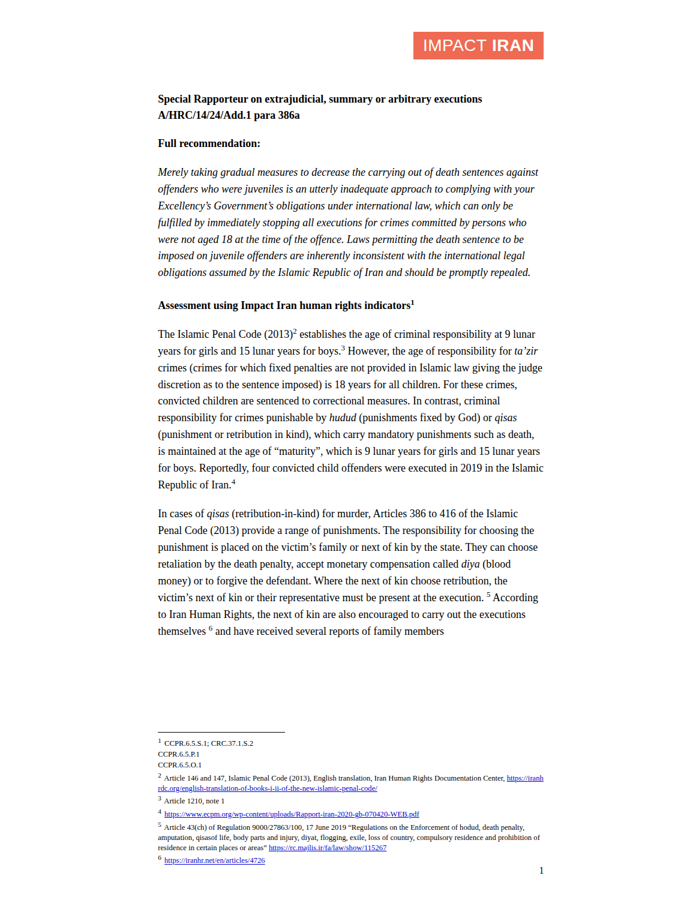IMPACT IRAN
Special Rapporteur on extrajudicial, summary or arbitrary executions A/HRC/14/24/Add.1 para 386a
Full recommendation:
Merely taking gradual measures to decrease the carrying out of death sentences against offenders who were juveniles is an utterly inadequate approach to complying with your Excellency’s Government’s obligations under international law, which can only be fulfilled by immediately stopping all executions for crimes committed by persons who were not aged 18 at the time of the offence. Laws permitting the death sentence to be imposed on juvenile offenders are inherently inconsistent with the international legal obligations assumed by the Islamic Republic of Iran and should be promptly repealed.
Assessment using Impact Iran human rights indicators1
The Islamic Penal Code (2013)2 establishes the age of criminal responsibility at 9 lunar years for girls and 15 lunar years for boys.3 However, the age of responsibility for ta’zir crimes (crimes for which fixed penalties are not provided in Islamic law giving the judge discretion as to the sentence imposed) is 18 years for all children. For these crimes, convicted children are sentenced to correctional measures. In contrast, criminal responsibility for crimes punishable by hudud (punishments fixed by God) or qisas (punishment or retribution in kind), which carry mandatory punishments such as death, is maintained at the age of “maturity”, which is 9 lunar years for girls and 15 lunar years for boys. Reportedly, four convicted child offenders were executed in 2019 in the Islamic Republic of Iran.4
In cases of qisas (retribution-in-kind) for murder, Articles 386 to 416 of the Islamic Penal Code (2013) provide a range of punishments. The responsibility for choosing the punishment is placed on the victim’s family or next of kin by the state. They can choose retaliation by the death penalty, accept monetary compensation called diya (blood money) or to forgive the defendant. Where the next of kin choose retribution, the victim’s next of kin or their representative must be present at the execution. 5 According to Iran Human Rights, the next of kin are also encouraged to carry out the executions themselves 6 and have received several reports of family members
1 CCPR.6.5.S.1; CRC.37.1.S.2
CCPR.6.5.P.1
CCPR.6.5.O.1
2 Article 146 and 147, Islamic Penal Code (2013), English translation, Iran Human Rights Documentation Center, https://iranhrdc.org/english-translation-of-books-i-ii-of-the-new-islamic-penal-code/
3 Article 1210, note 1
4 https://www.ecpm.org/wp-content/uploads/Rapport-iran-2020-gb-070420-WEB.pdf
5 Article 43(ch) of Regulation 9000/27863/100, 17 June 2019 “Regulations on the Enforcement of hodud, death penalty, amputation, qisasof life, body parts and injury, diyat, flogging, exile, loss of country, compulsory residence and prohibition of residence in certain places or areas” https://rc.majlis.ir/fa/law/show/115267
6 https://iranhr.net/en/articles/4726
1